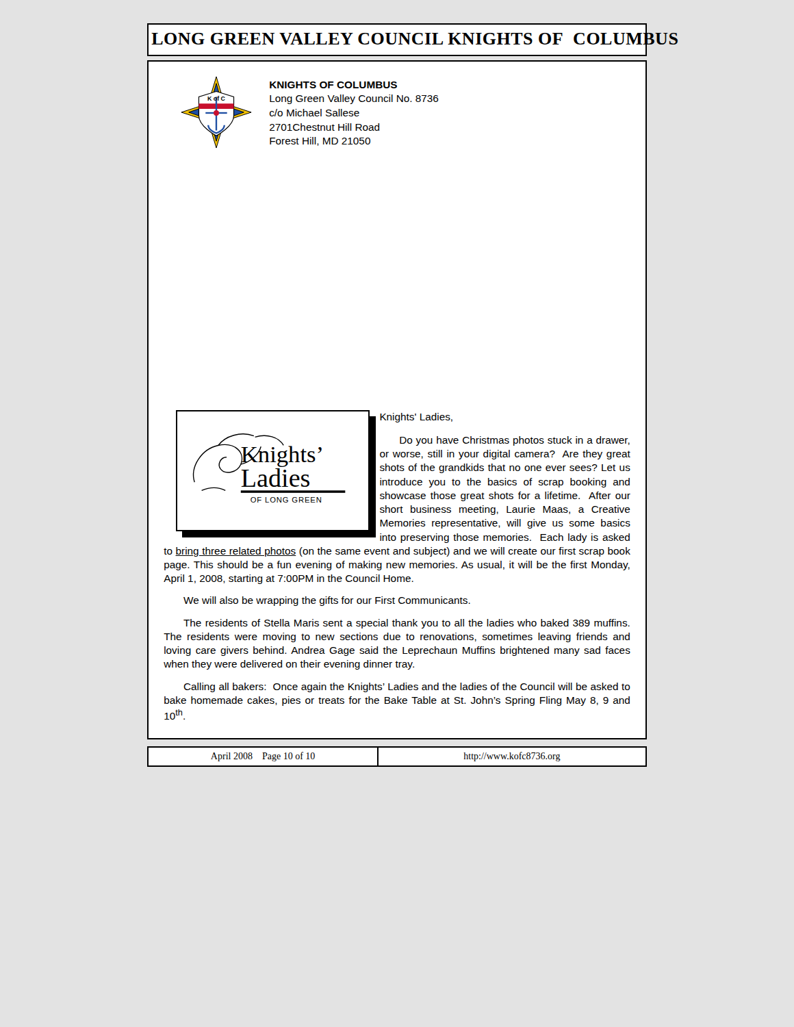LONG GREEN VALLEY COUNCIL KNIGHTS OF COLUMBUS
K of C
KNIGHTS OF COLUMBUS
Long Green Valley Council No. 8736
c/o Michael Sallese
2701Chestnut Hill Road
Forest Hill, MD 21050
Knights’ Ladies OF LONG GREEN
Knights' Ladies,
Do you have Christmas photos stuck in a drawer, or worse, still in your digital camera? Are they great shots of the grandkids that no one ever sees? Let us introduce you to the basics of scrap booking and showcase those great shots for a lifetime. After our short business meeting, Laurie Maas, a Creative Memories representative, will give us some basics into preserving those memories. Each lady is asked to bring three related photos (on the same event and subject) and we will create our first scrap book page. This should be a fun evening of making new memories. As usual, it will be the first Monday, April 1, 2008, starting at 7:00PM in the Council Home.
We will also be wrapping the gifts for our First Communicants.
The residents of Stella Maris sent a special thank you to all the ladies who baked 389 muffins. The residents were moving to new sections due to renovations, sometimes leaving friends and loving care givers behind. Andrea Gage said the Leprechaun Muffins brightened many sad faces when they were delivered on their evening dinner tray.
Calling all bakers: Once again the Knights’ Ladies and the ladies of the Council will be asked to bake homemade cakes, pies or treats for the Bake Table at St. John’s Spring Fling May 8, 9 and 10th.
April 2008 Page 10 of 10
http://www.kofc8736.org